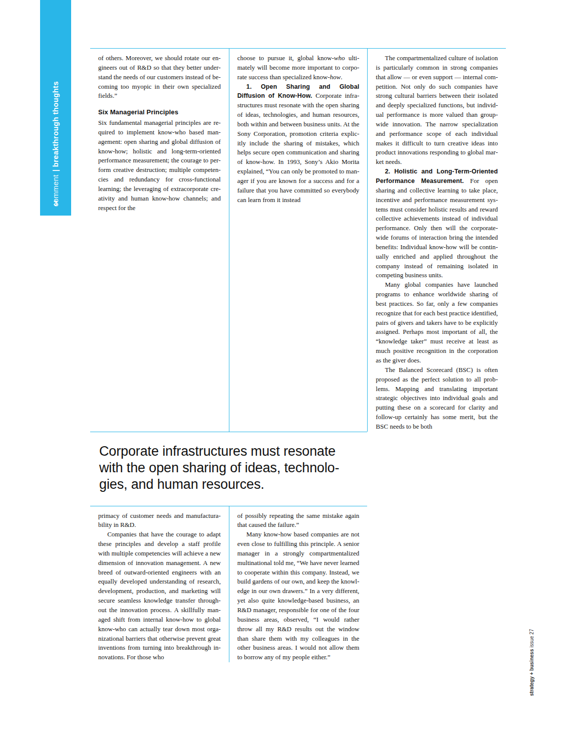comment| breakthrough thoughts
3
strategy + business issue 27
of others. Moreover, we should rotate our engineers out of R&D so that they better understand the needs of our customers instead of becoming too myopic in their own specialized fields.”
Six Managerial Principles
Six fundamental managerial principles are required to implement know-who based management: open sharing and global diffusion of know-how; holistic and long-term-oriented performance measurement; the courage to perform creative destruction; multiple competencies and redundancy for cross-functional learning; the leveraging of extracorporate creativity and human know-how channels; and respect for the
choose to pursue it, global know-who ultimately will become more important to corporate success than specialized know-how.
1. Open Sharing and Global Diffusion of Know-How. Corporate infrastructures must resonate with the open sharing of ideas, technologies, and human resources, both within and between business units. At the Sony Corporation, promotion criteria explicitly include the sharing of mistakes, which helps secure open communication and sharing of know-how. In 1993, Sony’s Akio Morita explained, “You can only be promoted to manager if you are known for a success and for a failure that you have committed so everybody can learn from it instead
The compartmentalized culture of isolation is particularly common in strong companies that allow — or even support — internal competition. Not only do such companies have strong cultural barriers between their isolated and deeply specialized functions, but individual performance is more valued than groupwide innovation. The narrow specialization and performance scope of each individual makes it difficult to turn creative ideas into product innovations responding to global market needs.
2. Holistic and Long-Term-Oriented Performance Measurement. For open sharing and collective learning to take place, incentive and performance measurement systems must consider holistic results and reward collective achievements instead of individual performance. Only then will the corporate-wide forums of interaction bring the intended benefits: Individual know-how will be continually enriched and applied throughout the company instead of remaining isolated in competing business units.
Many global companies have launched programs to enhance worldwide sharing of best practices. So far, only a few companies recognize that for each best practice identified, pairs of givers and takers have to be explicitly assigned. Perhaps most important of all, the “knowledge taker” must receive at least as much positive recognition in the corporation as the giver does.
The Balanced Scorecard (BSC) is often proposed as the perfect solution to all problems. Mapping and translating important strategic objectives into individual goals and putting these on a scorecard for clarity and follow-up certainly has some merit, but the BSC needs to be both
Corporate infrastructures must resonate with the open sharing of ideas, technologies, and human resources.
primacy of customer needs and manufacturability in R&D.
Companies that have the courage to adapt these principles and develop a staff profile with multiple competencies will achieve a new dimension of innovation management. A new breed of outward-oriented engineers with an equally developed understanding of research, development, production, and marketing will secure seamless knowledge transfer throughout the innovation process. A skillfully managed shift from internal know-how to global know-who can actually tear down most organizational barriers that otherwise prevent great inventions from turning into breakthrough innovations. For those who
of possibly repeating the same mistake again that caused the failure.”
Many know-how based companies are not even close to fulfilling this principle. A senior manager in a strongly compartmentalized multinational told me, “We have never learned to cooperate within this company. Instead, we build gardens of our own, and keep the knowledge in our own drawers.” In a very different, yet also quite knowledge-based business, an R&D manager, responsible for one of the four business areas, observed, “I would rather throw all my R&D results out the window than share them with my colleagues in the other business areas. I would not allow them to borrow any of my people either.”